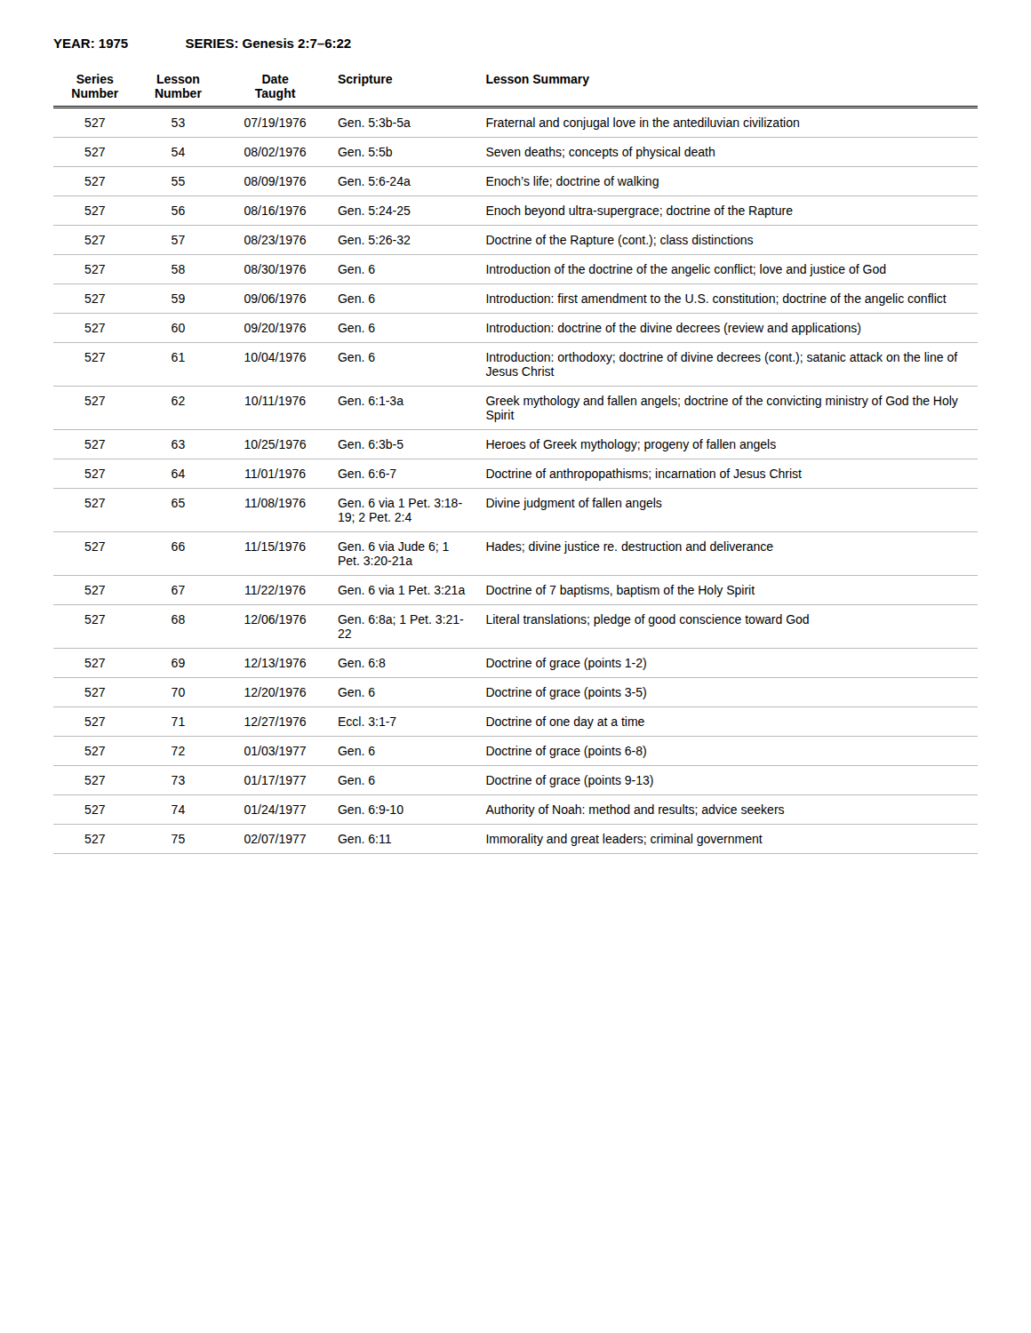YEAR: 1975 SERIES: Genesis 2:7–6:22
| Series Number | Lesson Number | Date Taught | Scripture | Lesson Summary |
| --- | --- | --- | --- | --- |
| 527 | 53 | 07/19/1976 | Gen. 5:3b-5a | Fraternal and conjugal love in the antediluvian civilization |
| 527 | 54 | 08/02/1976 | Gen. 5:5b | Seven deaths; concepts of physical death |
| 527 | 55 | 08/09/1976 | Gen. 5:6-24a | Enoch’s life; doctrine of walking |
| 527 | 56 | 08/16/1976 | Gen. 5:24-25 | Enoch beyond ultra-supergrace; doctrine of the Rapture |
| 527 | 57 | 08/23/1976 | Gen. 5:26-32 | Doctrine of the Rapture (cont.); class distinctions |
| 527 | 58 | 08/30/1976 | Gen. 6 | Introduction of the doctrine of the angelic conflict; love and justice of God |
| 527 | 59 | 09/06/1976 | Gen. 6 | Introduction: first amendment to the U.S. constitution; doctrine of the angelic conflict |
| 527 | 60 | 09/20/1976 | Gen. 6 | Introduction: doctrine of the divine decrees (review and applications) |
| 527 | 61 | 10/04/1976 | Gen. 6 | Introduction: orthodoxy; doctrine of divine decrees (cont.); satanic attack on the line of Jesus Christ |
| 527 | 62 | 10/11/1976 | Gen. 6:1-3a | Greek mythology and fallen angels; doctrine of the convicting ministry of God the Holy Spirit |
| 527 | 63 | 10/25/1976 | Gen. 6:3b-5 | Heroes of Greek mythology; progeny of fallen angels |
| 527 | 64 | 11/01/1976 | Gen. 6:6-7 | Doctrine of anthropopathisms; incarnation of Jesus Christ |
| 527 | 65 | 11/08/1976 | Gen. 6 via 1 Pet. 3:18-19; 2 Pet. 2:4 | Divine judgment of fallen angels |
| 527 | 66 | 11/15/1976 | Gen. 6 via Jude 6; 1 Pet. 3:20-21a | Hades; divine justice re. destruction and deliverance |
| 527 | 67 | 11/22/1976 | Gen. 6 via 1 Pet. 3:21a | Doctrine of 7 baptisms, baptism of the Holy Spirit |
| 527 | 68 | 12/06/1976 | Gen. 6:8a; 1 Pet. 3:21-22 | Literal translations; pledge of good conscience toward God |
| 527 | 69 | 12/13/1976 | Gen. 6:8 | Doctrine of grace (points 1-2) |
| 527 | 70 | 12/20/1976 | Gen. 6 | Doctrine of grace (points 3-5) |
| 527 | 71 | 12/27/1976 | Eccl. 3:1-7 | Doctrine of one day at a time |
| 527 | 72 | 01/03/1977 | Gen. 6 | Doctrine of grace (points 6-8) |
| 527 | 73 | 01/17/1977 | Gen. 6 | Doctrine of grace (points 9-13) |
| 527 | 74 | 01/24/1977 | Gen. 6:9-10 | Authority of Noah: method and results; advice seekers |
| 527 | 75 | 02/07/1977 | Gen. 6:11 | Immorality and great leaders; criminal government |